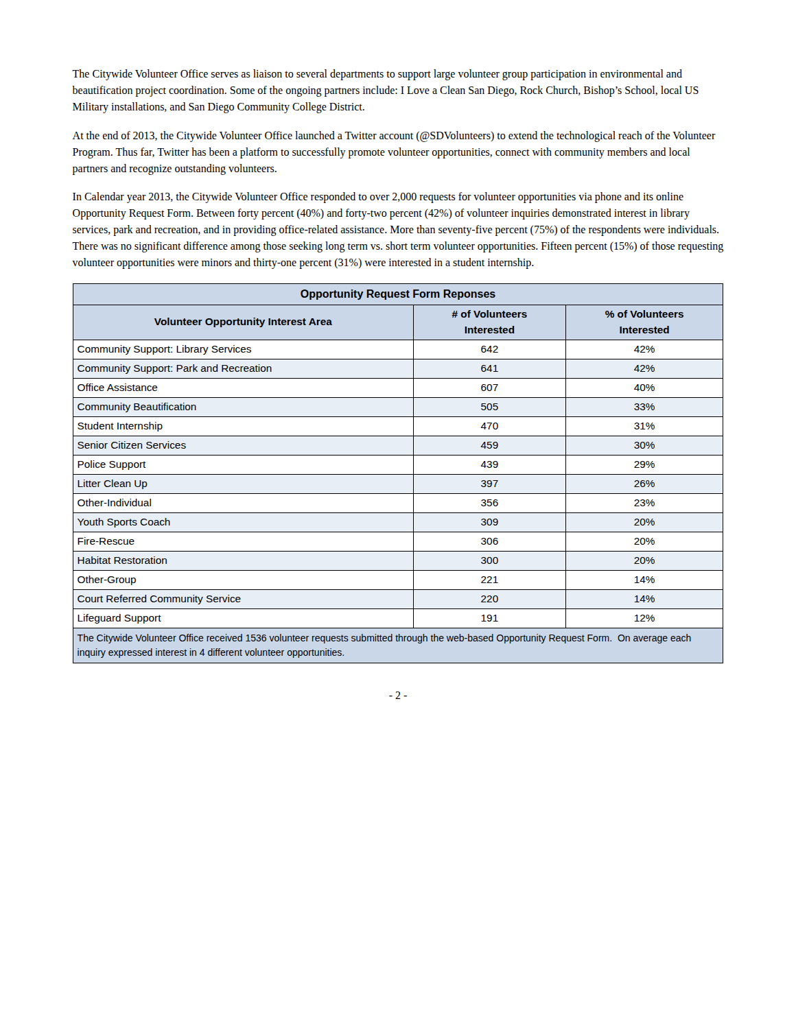The Citywide Volunteer Office serves as liaison to several departments to support large volunteer group participation in environmental and beautification project coordination. Some of the ongoing partners include: I Love a Clean San Diego, Rock Church, Bishop’s School, local US Military installations, and San Diego Community College District.
At the end of 2013, the Citywide Volunteer Office launched a Twitter account (@SDVolunteers) to extend the technological reach of the Volunteer Program. Thus far, Twitter has been a platform to successfully promote volunteer opportunities, connect with community members and local partners and recognize outstanding volunteers.
In Calendar year 2013, the Citywide Volunteer Office responded to over 2,000 requests for volunteer opportunities via phone and its online Opportunity Request Form. Between forty percent (40%) and forty-two percent (42%) of volunteer inquiries demonstrated interest in library services, park and recreation, and in providing office-related assistance. More than seventy-five percent (75%) of the respondents were individuals. There was no significant difference among those seeking long term vs. short term volunteer opportunities. Fifteen percent (15%) of those requesting volunteer opportunities were minors and thirty-one percent (31%) were interested in a student internship.
Opportunity Request Form Reponses
| Volunteer Opportunity Interest Area | # of Volunteers Interested | % of Volunteers Interested |
| --- | --- | --- |
| Community Support: Library Services | 642 | 42% |
| Community Support: Park and Recreation | 641 | 42% |
| Office Assistance | 607 | 40% |
| Community Beautification | 505 | 33% |
| Student Internship | 470 | 31% |
| Senior Citizen Services | 459 | 30% |
| Police Support | 439 | 29% |
| Litter Clean Up | 397 | 26% |
| Other-Individual | 356 | 23% |
| Youth Sports Coach | 309 | 20% |
| Fire-Rescue | 306 | 20% |
| Habitat Restoration | 300 | 20% |
| Other-Group | 221 | 14% |
| Court Referred Community Service | 220 | 14% |
| Lifeguard Support | 191 | 12% |
| The Citywide Volunteer Office received 1536 volunteer requests submitted through the web-based Opportunity Request Form. On average each inquiry expressed interest in 4 different volunteer opportunities. |
- 2 -